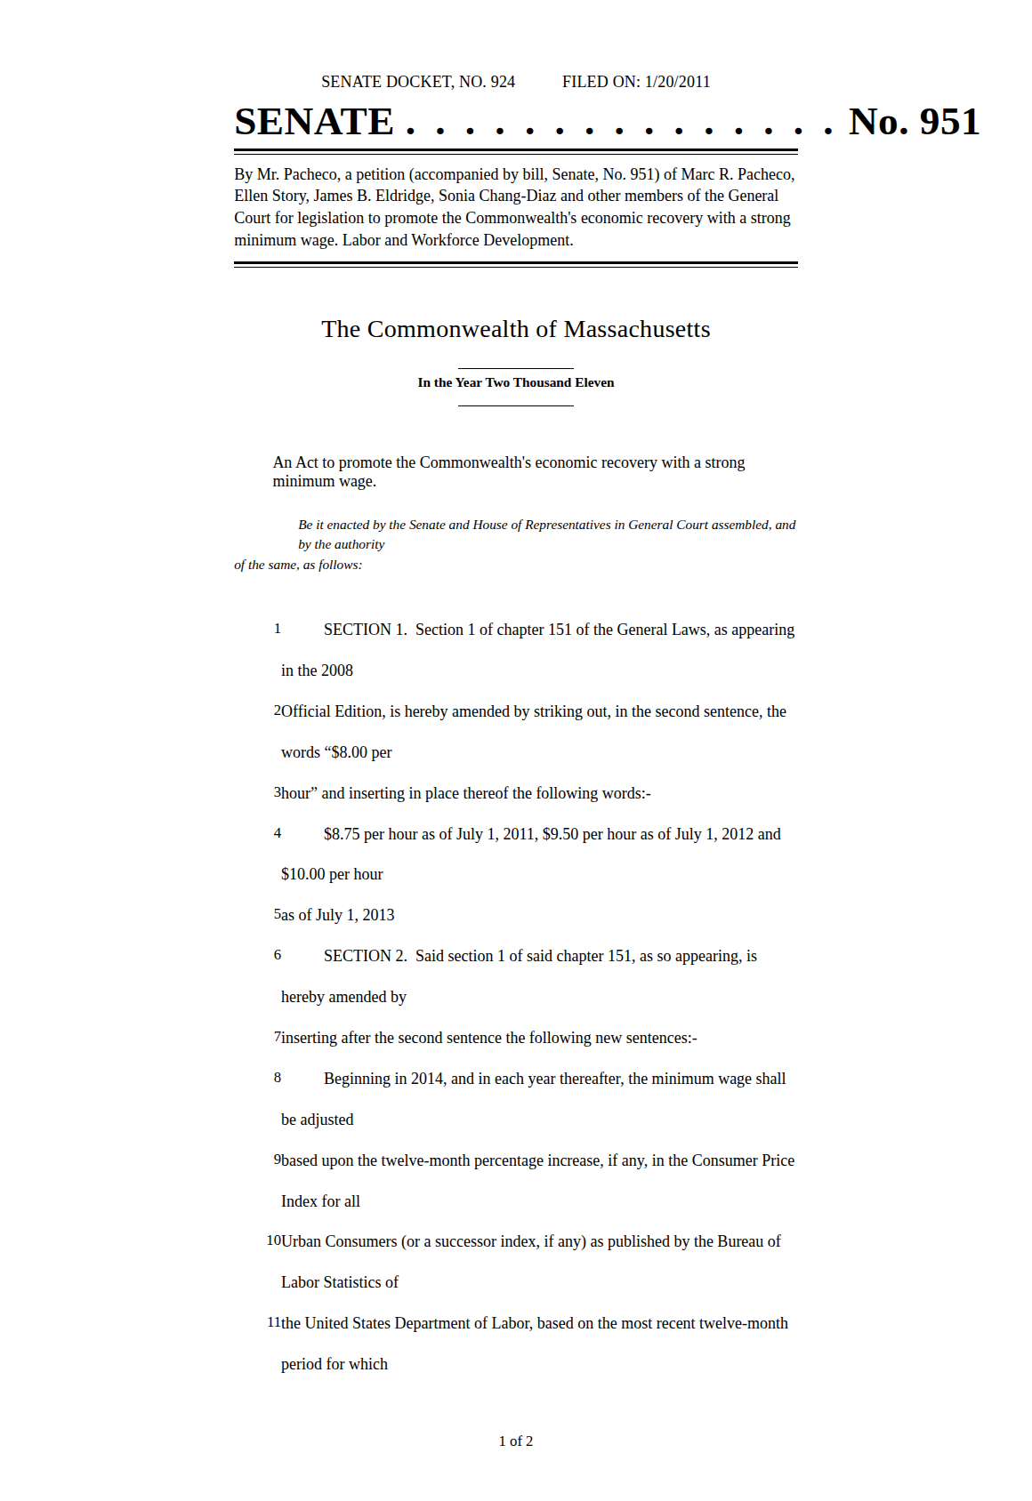SENATE DOCKET, NO. 924 FILED ON: 1/20/2011
SENATE . . . . . . . . . . . . . . . No. 951
By Mr. Pacheco, a petition (accompanied by bill, Senate, No. 951) of Marc R. Pacheco, Ellen Story, James B. Eldridge, Sonia Chang-Diaz and other members of the General Court for legislation to promote the Commonwealth's economic recovery with a strong minimum wage. Labor and Workforce Development.
The Commonwealth of Massachusetts
In the Year Two Thousand Eleven
An Act to promote the Commonwealth's economic recovery with a strong minimum wage.
Be it enacted by the Senate and House of Representatives in General Court assembled, and by the authority of the same, as follows:
| 1 | SECTION 1. Section 1 of chapter 151 of the General Laws, as appearing in the 2008 |
| 2 | Official Edition, is hereby amended by striking out, in the second sentence, the words “$8.00 per |
| 3 | hour” and inserting in place thereof the following words:- |
| 4 | $8.75 per hour as of July 1, 2011, $9.50 per hour as of July 1, 2012 and $10.00 per hour |
| 5 | as of July 1, 2013 |
| 6 | SECTION 2. Said section 1 of said chapter 151, as so appearing, is hereby amended by |
| 7 | inserting after the second sentence the following new sentences:- |
| 8 | Beginning in 2014, and in each year thereafter, the minimum wage shall be adjusted |
| 9 | based upon the twelve-month percentage increase, if any, in the Consumer Price Index for all |
| 10 | Urban Consumers (or a successor index, if any) as published by the Bureau of Labor Statistics of |
| 11 | the United States Department of Labor, based on the most recent twelve-month period for which |
1 of 2